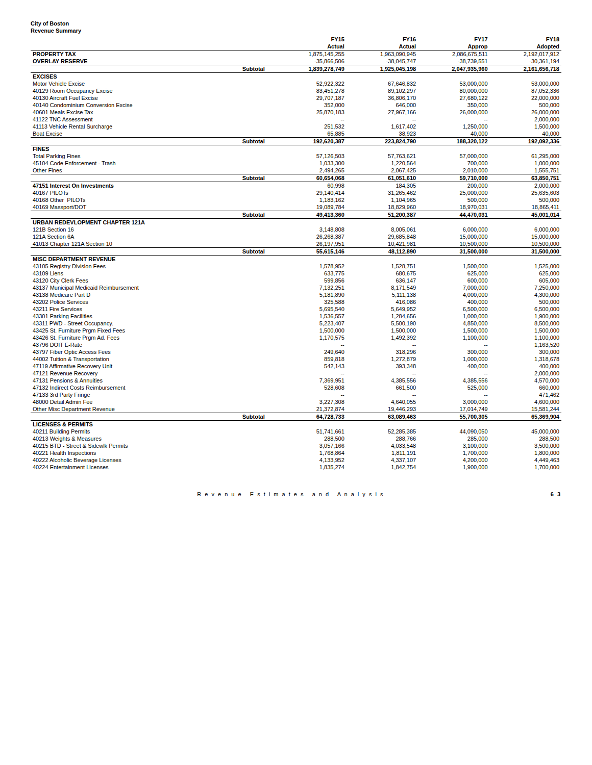City of Boston
Revenue Summary
| | | FY15 | FY16 | FY17 | FY18 |
| --- | --- | --- | --- | --- | --- |
| | | Actual | Actual | Approp | Adopted |
| PROPERTY TAX | | 1,875,145,255 | 1,963,090,945 | 2,086,675,511 | 2,192,017,912 |
| OVERLAY RESERVE | | -35,866,506 | -38,045,747 | -38,739,551 | -30,361,194 |
| | Subtotal | 1,839,278,749 | 1,925,045,198 | 2,047,935,960 | 2,161,656,718 |
| EXCISES | | | | | |
| Motor Vehicle Excise | | 52,922,322 | 67,646,832 | 53,000,000 | 53,000,000 |
| 40129 Room Occupancy Excise | | 83,451,278 | 89,102,297 | 80,000,000 | 87,052,336 |
| 40130 Aircraft Fuel Excise | | 29,707,187 | 36,806,170 | 27,680,122 | 22,000,000 |
| 40140 Condominium Conversion Excise | | 352,000 | 646,000 | 350,000 | 500,000 |
| 40601 Meals Excise Tax | | 25,870,183 | 27,967,166 | 26,000,000 | 26,000,000 |
| 41122 TNC Assessment | | -- | -- | -- | 2,000,000 |
| 41113 Vehicle Rental Surcharge | | 251,532 | 1,617,402 | 1,250,000 | 1,500,000 |
| Boat Excise | | 65,885 | 38,923 | 40,000 | 40,000 |
| | Subtotal | 192,620,387 | 223,824,790 | 188,320,122 | 192,092,336 |
| FINES | | | | | |
| Total Parking Fines | | 57,126,503 | 57,763,621 | 57,000,000 | 61,295,000 |
| 45104 Code Enforcement - Trash | | 1,033,300 | 1,220,564 | 700,000 | 1,000,000 |
| Other Fines | | 2,494,265 | 2,067,425 | 2,010,000 | 1,555,751 |
| | Subtotal | 60,654,068 | 61,051,610 | 59,710,000 | 63,850,751 |
| 47151 Interest On Investments | | 60,998 | 184,305 | 200,000 | 2,000,000 |
| 40167 PILOTs | | 29,140,414 | 31,265,462 | 25,000,000 | 25,635,603 |
| 40168 Other PILOTs | | 1,183,162 | 1,104,965 | 500,000 | 500,000 |
| 40169 Massport/DOT | | 19,089,784 | 18,829,960 | 18,970,031 | 18,865,411 |
| | Subtotal | 49,413,360 | 51,200,387 | 44,470,031 | 45,001,014 |
| URBAN REDEVLOPMENT CHAPTER 121A | | | | | |
| 121B Section 16 | | 3,148,808 | 8,005,061 | 6,000,000 | 6,000,000 |
| 121A Section 6A | | 26,268,387 | 29,685,848 | 15,000,000 | 15,000,000 |
| 41013 Chapter 121A Section 10 | | 26,197,951 | 10,421,981 | 10,500,000 | 10,500,000 |
| | Subtotal | 55,615,146 | 48,112,890 | 31,500,000 | 31,500,000 |
| MISC DEPARTMENT REVENUE | | | | | |
| 43105 Registry Division Fees | | 1,578,952 | 1,528,751 | 1,500,000 | 1,525,000 |
| 43109 Liens | | 633,775 | 680,675 | 625,000 | 625,000 |
| 43120 City Clerk Fees | | 599,856 | 636,147 | 600,000 | 605,000 |
| 43137 Municipal Medicaid Reimbursement | | 7,132,251 | 8,171,549 | 7,000,000 | 7,250,000 |
| 43138 Medicare Part D | | 5,181,890 | 5,111,138 | 4,000,000 | 4,300,000 |
| 43202 Police Services | | 325,588 | 416,086 | 400,000 | 500,000 |
| 43211 Fire Services | | 5,695,540 | 5,649,952 | 6,500,000 | 6,500,000 |
| 43301 Parking Facilities | | 1,536,557 | 1,284,656 | 1,000,000 | 1,900,000 |
| 43311 PWD - Street Occupancy. | | 5,223,407 | 5,500,190 | 4,850,000 | 8,500,000 |
| 43425 St. Furniture Prgm Fixed Fees | | 1,500,000 | 1,500,000 | 1,500,000 | 1,500,000 |
| 43426 St. Furniture Prgm Ad. Fees | | 1,170,575 | 1,492,392 | 1,100,000 | 1,100,000 |
| 43796 DOIT E-Rate | | -- | -- | -- | 1,163,520 |
| 43797 Fiber Optic Access Fees | | 249,640 | 318,296 | 300,000 | 300,000 |
| 44002 Tuition & Transportation | | 859,818 | 1,272,879 | 1,000,000 | 1,318,678 |
| 47119 Affirmative Recovery Unit | | 542,143 | 393,348 | 400,000 | 400,000 |
| 47121 Revenue Recovery | | -- | -- | -- | 2,000,000 |
| 47131 Pensions & Annuities | | 7,369,951 | 4,385,556 | 4,385,556 | 4,570,000 |
| 47132 Indirect Costs Reimbursement | | 528,608 | 661,500 | 525,000 | 660,000 |
| 47133 3rd Party Fringe | | -- | -- | -- | 471,462 |
| 48000 Detail Admin Fee | | 3,227,308 | 4,640,055 | 3,000,000 | 4,600,000 |
| Other Misc Department Revenue | | 21,372,874 | 19,446,293 | 17,014,749 | 15,581,244 |
| | Subtotal | 64,728,733 | 63,089,463 | 55,700,305 | 65,369,904 |
| LICENSES & PERMITS | | | | | |
| 40211 Building Permits | | 51,741,661 | 52,285,385 | 44,090,050 | 45,000,000 |
| 40213 Weights & Measures | | 288,500 | 288,766 | 285,000 | 288,500 |
| 40215 BTD - Street & Sidewlk Permits | | 3,057,166 | 4,033,548 | 3,100,000 | 3,500,000 |
| 40221 Health Inspections | | 1,768,864 | 1,811,191 | 1,700,000 | 1,800,000 |
| 40222 Alcoholic Beverage Licenses | | 4,133,952 | 4,337,107 | 4,200,000 | 4,449,463 |
| 40224 Entertainment Licenses | | 1,835,274 | 1,842,754 | 1,900,000 | 1,700,000 |
6 3 R e v e n u e E s t i m a t e s a n d A n a l y s i s